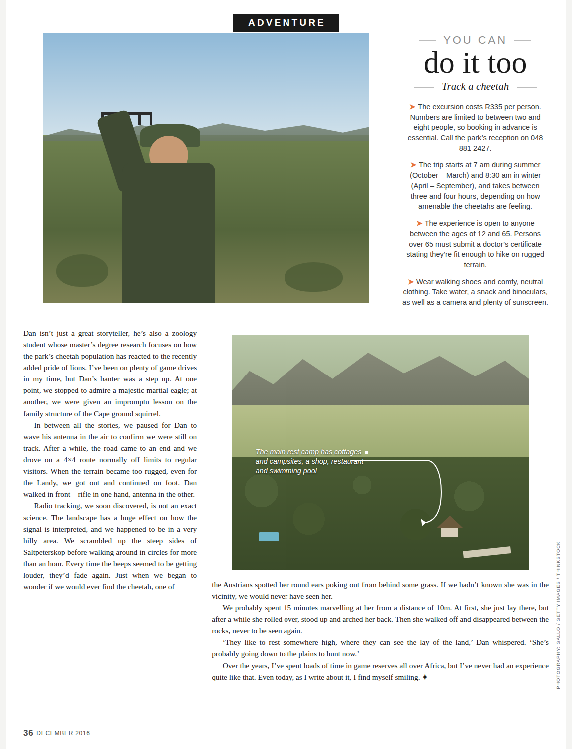ADVENTURE
YOU CAN
do it too
Track a cheetah
➤The excursion costs R335 per person. Numbers are limited to between two and eight people, so booking in advance is essential. Call the park’s reception on 048 881 2427.
➤The trip starts at 7 am during summer (October – March) and 8:30 am in winter (April – September), and takes between three and four hours, depending on how amenable the cheetahs are feeling.
➤The experience is open to anyone between the ages of 12 and 65. Persons over 65 must submit a doctor’s certificate stating they’re fit enough to hike on rugged terrain.
➤Wear walking shoes and comfy, neutral clothing. Take water, a snack and binoculars, as well as a camera and plenty of sunscreen.
Dan isn’t just a great storyteller, he’s also a zoology student whose master’s degree research focuses on how the park’s cheetah population has reacted to the recently added pride of lions. I’ve been on plenty of game drives in my time, but Dan’s banter was a step up. At one point, we stopped to admire a majestic martial eagle; at another, we were given an impromptu lesson on the family structure of the Cape ground squirrel.
In between all the stories, we paused for Dan to wave his antenna in the air to confirm we were still on track. After a while, the road came to an end and we drove on a 4×4 route normally off limits to regular visitors. When the terrain became too rugged, even for the Landy, we got out and continued on foot. Dan walked in front – rifle in one hand, antenna in the other.
Radio tracking, we soon discovered, is not an exact science. The landscape has a huge effect on how the signal is interpreted, and we happened to be in a very hilly area. We scrambled up the steep sides of Saltpeterskop before walking around in circles for more than an hour. Every time the beeps seemed to be getting louder, they’d fade again. Just when we began to wonder if we would ever find the cheetah, one of
The main rest camp has cottages
and campsites, a shop, restaurant
and swimming pool
the Austrians spotted her round ears poking out from behind some grass. If we hadn’t known she was in the vicinity, we would never have seen her.
We probably spent 15 minutes marvelling at her from a distance of 10m. At first, she just lay there, but after a while she rolled over, stood up and arched her back. Then she walked off and disappeared between the rocks, never to be seen again.
‘They like to rest somewhere high, where they can see the lay of the land,’ Dan whispered. ‘She’s probably going down to the plains to hunt now.’
Over the years, I’ve spent loads of time in game reserves all over Africa, but I’ve never had an experience quite like that. Even today, as I write about it, I find myself smiling. ✦
PHOTOGRAPHY: GALLO / GETTY IMAGES / THINKSTOCK
36 DECEMBER 2016